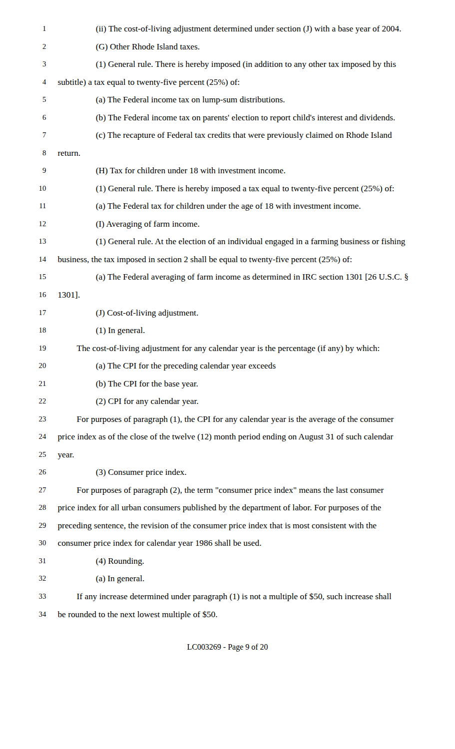(ii) The cost-of-living adjustment determined under section (J) with a base year of 2004.
(G) Other Rhode Island taxes.
(1) General rule. There is hereby imposed (in addition to any other tax imposed by this
subtitle) a tax equal to twenty-five percent (25%) of:
(a) The Federal income tax on lump-sum distributions.
(b) The Federal income tax on parents' election to report child's interest and dividends.
(c) The recapture of Federal tax credits that were previously claimed on Rhode Island
return.
(H) Tax for children under 18 with investment income.
(1) General rule. There is hereby imposed a tax equal to twenty-five percent (25%) of:
(a) The Federal tax for children under the age of 18 with investment income.
(I) Averaging of farm income.
(1) General rule. At the election of an individual engaged in a farming business or fishing
business, the tax imposed in section 2 shall be equal to twenty-five percent (25%) of:
(a) The Federal averaging of farm income as determined in IRC section 1301 [26 U.S.C. §
1301].
(J) Cost-of-living adjustment.
(1) In general.
The cost-of-living adjustment for any calendar year is the percentage (if any) by which:
(a) The CPI for the preceding calendar year exceeds
(b) The CPI for the base year.
(2) CPI for any calendar year.
For purposes of paragraph (1), the CPI for any calendar year is the average of the consumer
price index as of the close of the twelve (12) month period ending on August 31 of such calendar
year.
(3) Consumer price index.
For purposes of paragraph (2), the term "consumer price index" means the last consumer
price index for all urban consumers published by the department of labor. For purposes of the
preceding sentence, the revision of the consumer price index that is most consistent with the
consumer price index for calendar year 1986 shall be used.
(4) Rounding.
(a) In general.
If any increase determined under paragraph (1) is not a multiple of $50, such increase shall
be rounded to the next lowest multiple of $50.
LC003269 - Page 9 of 20